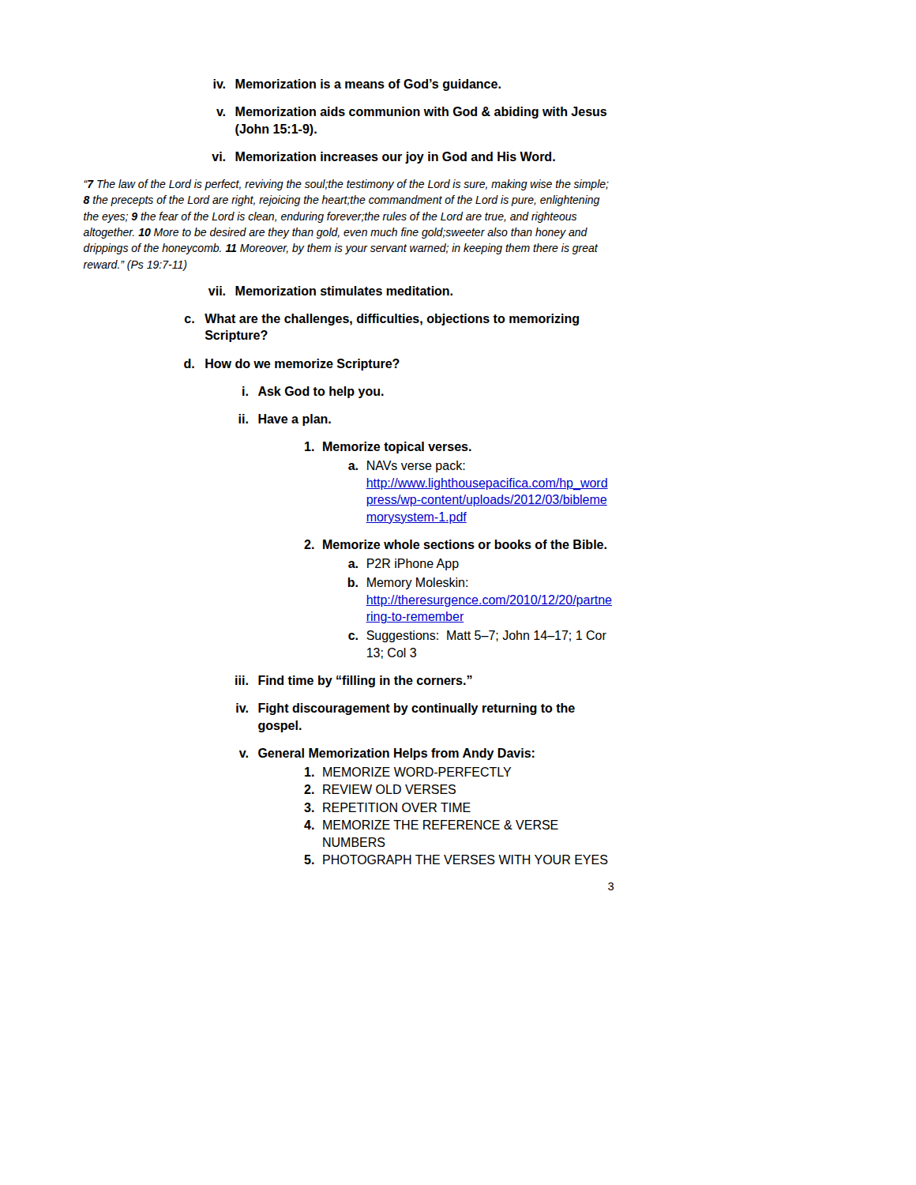iv. Memorization is a means of God’s guidance.
v. Memorization aids communion with God & abiding with Jesus (John 15:1-9).
vi. Memorization increases our joy in God and His Word.
“7 The law of the Lord is perfect, reviving the soul;the testimony of the Lord is sure, making wise the simple; 8 the precepts of the Lord are right, rejoicing the heart;the commandment of the Lord is pure, enlightening the eyes; 9 the fear of the Lord is clean, enduring forever;the rules of the Lord are true, and righteous altogether. 10 More to be desired are they than gold, even much fine gold;sweeter also than honey and drippings of the honeycomb. 11 Moreover, by them is your servant warned; in keeping them there is great reward.” (Ps 19:7-11)
vii. Memorization stimulates meditation.
c. What are the challenges, difficulties, objections to memorizing Scripture?
d. How do we memorize Scripture?
i. Ask God to help you.
ii. Have a plan.
1. Memorize topical verses.
a. NAVs verse pack:
http://www.lighthousepacifica.com/hp_wordpress/wp-content/uploads/2012/03/biblememorysystem-1.pdf
2. Memorize whole sections or books of the Bible.
a. P2R iPhone App
b. Memory Moleskin:
http://theresurgence.com/2010/12/20/partnering-to-remember
c. Suggestions: Matt 5–7; John 14–17; 1 Cor 13; Col 3
iii. Find time by “filling in the corners.”
iv. Fight discouragement by continually returning to the gospel.
v. General Memorization Helps from Andy Davis:
1. MEMORIZE WORD-PERFECTLY
2. REVIEW OLD VERSES
3. REPETITION OVER TIME
4. MEMORIZE THE REFERENCE & VERSE NUMBERS
5. PHOTOGRAPH THE VERSES WITH YOUR EYES
3